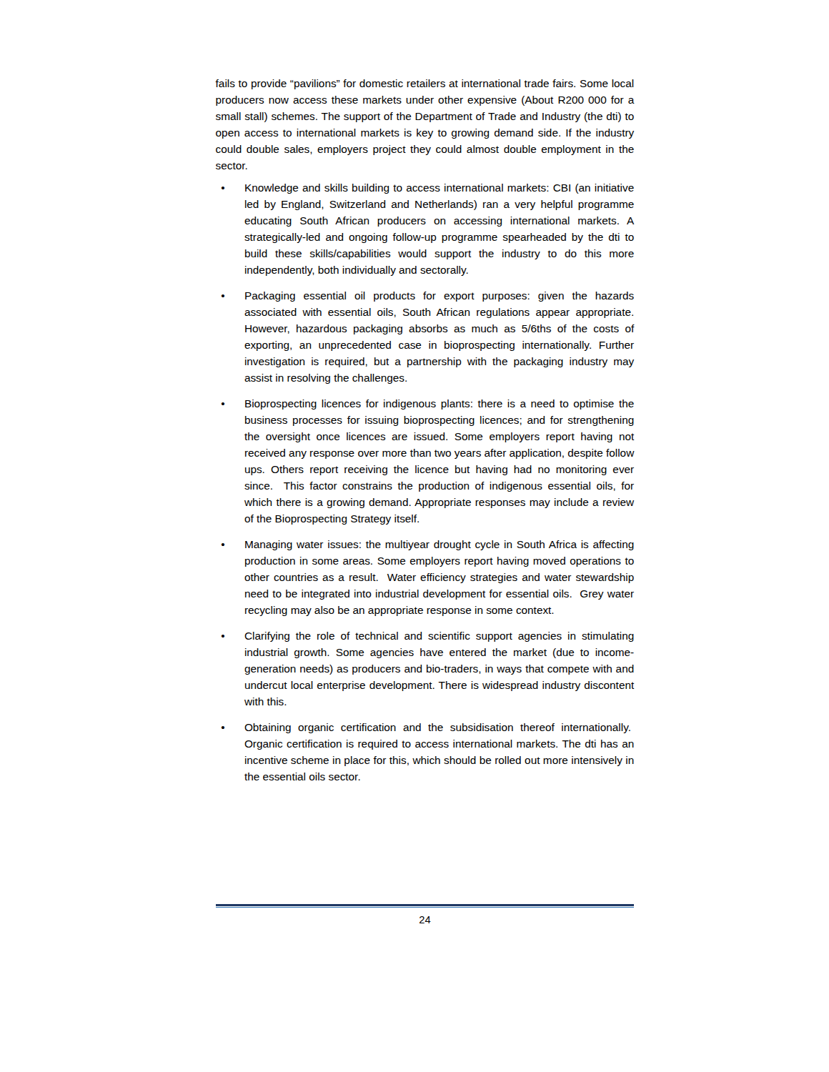fails to provide “pavilions” for domestic retailers at international trade fairs. Some local producers now access these markets under other expensive (About R200 000 for a small stall) schemes. The support of the Department of Trade and Industry (the dti) to open access to international markets is key to growing demand side. If the industry could double sales, employers project they could almost double employment in the sector.
Knowledge and skills building to access international markets: CBI (an initiative led by England, Switzerland and Netherlands) ran a very helpful programme educating South African producers on accessing international markets. A strategically-led and ongoing follow-up programme spearheaded by the dti to build these skills/capabilities would support the industry to do this more independently, both individually and sectorally.
Packaging essential oil products for export purposes: given the hazards associated with essential oils, South African regulations appear appropriate. However, hazardous packaging absorbs as much as 5/6ths of the costs of exporting, an unprecedented case in bioprospecting internationally. Further investigation is required, but a partnership with the packaging industry may assist in resolving the challenges.
Bioprospecting licences for indigenous plants: there is a need to optimise the business processes for issuing bioprospecting licences; and for strengthening the oversight once licences are issued. Some employers report having not received any response over more than two years after application, despite follow ups. Others report receiving the licence but having had no monitoring ever since. This factor constrains the production of indigenous essential oils, for which there is a growing demand. Appropriate responses may include a review of the Bioprospecting Strategy itself.
Managing water issues: the multiyear drought cycle in South Africa is affecting production in some areas. Some employers report having moved operations to other countries as a result. Water efficiency strategies and water stewardship need to be integrated into industrial development for essential oils. Grey water recycling may also be an appropriate response in some context.
Clarifying the role of technical and scientific support agencies in stimulating industrial growth. Some agencies have entered the market (due to income-generation needs) as producers and bio-traders, in ways that compete with and undercut local enterprise development. There is widespread industry discontent with this.
Obtaining organic certification and the subsidisation thereof internationally. Organic certification is required to access international markets. The dti has an incentive scheme in place for this, which should be rolled out more intensively in the essential oils sector.
24